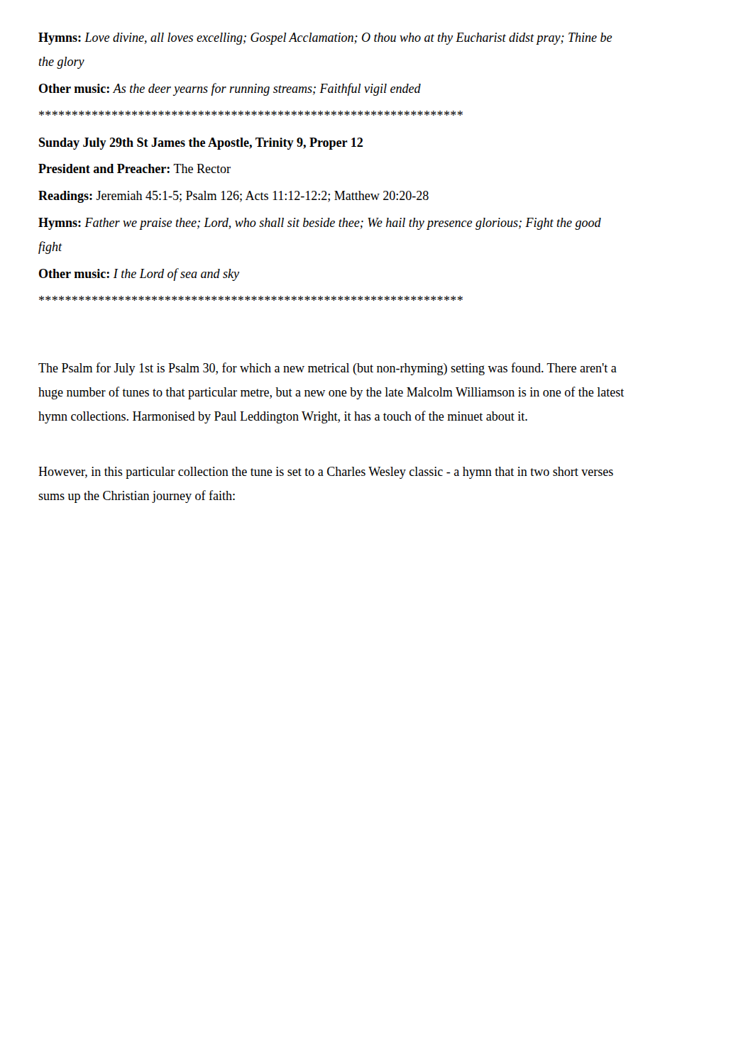Hymns: Love divine, all loves excelling; Gospel Acclamation; O thou who at thy Eucharist didst pray; Thine be the glory
Other music: As the deer yearns for running streams; Faithful vigil ended
****************************************************************
Sunday July 29th St James the Apostle, Trinity 9, Proper 12
President and Preacher: The Rector
Readings: Jeremiah 45:1-5; Psalm 126; Acts 11:12-12:2; Matthew 20:20-28
Hymns: Father we praise thee; Lord, who shall sit beside thee; We hail thy presence glorious; Fight the good fight
Other music: I the Lord of sea and sky
****************************************************************
The Psalm for July 1st is Psalm 30, for which a new metrical (but non-rhyming) setting was found. There aren't a huge number of tunes to that particular metre, but a new one by the late Malcolm Williamson is in one of the latest hymn collections. Harmonised by Paul Leddington Wright, it has a touch of the minuet about it.
However, in this particular collection the tune is set to a Charles Wesley classic - a hymn that in two short verses sums up the Christian journey of faith: